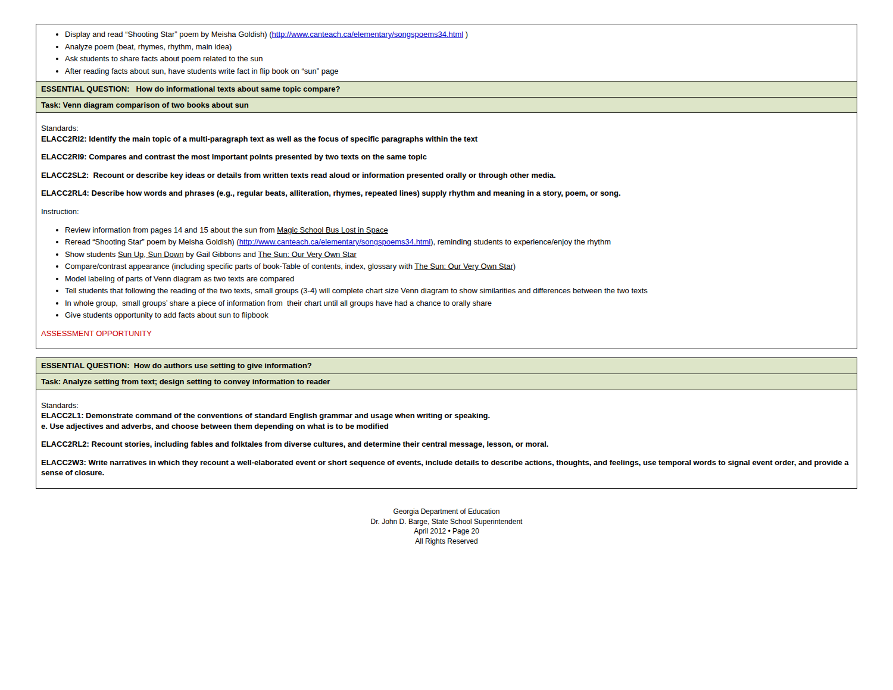Display and read “Shooting Star” poem by Meisha Goldish) (http://www.canteach.ca/elementary/songspoems34.html )
Analyze poem (beat, rhymes, rhythm, main idea)
Ask students to share facts about poem related to the sun
After reading facts about sun, have students write fact in flip book on “sun” page
ESSENTIAL QUESTION: How do informational texts about same topic compare?
Task: Venn diagram comparison of two books about sun
Standards:
ELACC2RI2: Identify the main topic of a multi-paragraph text as well as the focus of specific paragraphs within the text
ELACC2RI9: Compares and contrast the most important points presented by two texts on the same topic
ELACC2SL2: Recount or describe key ideas or details from written texts read aloud or information presented orally or through other media.
ELACC2RL4: Describe how words and phrases (e.g., regular beats, alliteration, rhymes, repeated lines) supply rhythm and meaning in a story, poem, or song.
Instruction:
Review information from pages 14 and 15 about the sun from Magic School Bus Lost in Space
Reread “Shooting Star” poem by Meisha Goldish) (http://www.canteach.ca/elementary/songspoems34.html), reminding students to experience/enjoy the rhythm
Show students Sun Up, Sun Down by Gail Gibbons and The Sun: Our Very Own Star
Compare/contrast appearance (including specific parts of book-Table of contents, index, glossary with The Sun: Our Very Own Star)
Model labeling of parts of Venn diagram as two texts are compared
Tell students that following the reading of the two texts, small groups (3-4) will complete chart size Venn diagram to show similarities and differences between the two texts
In whole group, small groups’ share a piece of information from their chart until all groups have had a chance to orally share
Give students opportunity to add facts about sun to flipbook
ASSESSMENT OPPORTUNITY
ESSENTIAL QUESTION: How do authors use setting to give information?
Task: Analyze setting from text; design setting to convey information to reader
Standards:
ELACC2L1: Demonstrate command of the conventions of standard English grammar and usage when writing or speaking.
e. Use adjectives and adverbs, and choose between them depending on what is to be modified
ELACC2RL2: Recount stories, including fables and folktales from diverse cultures, and determine their central message, lesson, or moral.
ELACC2W3: Write narratives in which they recount a well-elaborated event or short sequence of events, include details to describe actions, thoughts, and feelings, use temporal words to signal event order, and provide a sense of closure.
Georgia Department of Education
Dr. John D. Barge, State School Superintendent
April 2012 • Page 20
All Rights Reserved